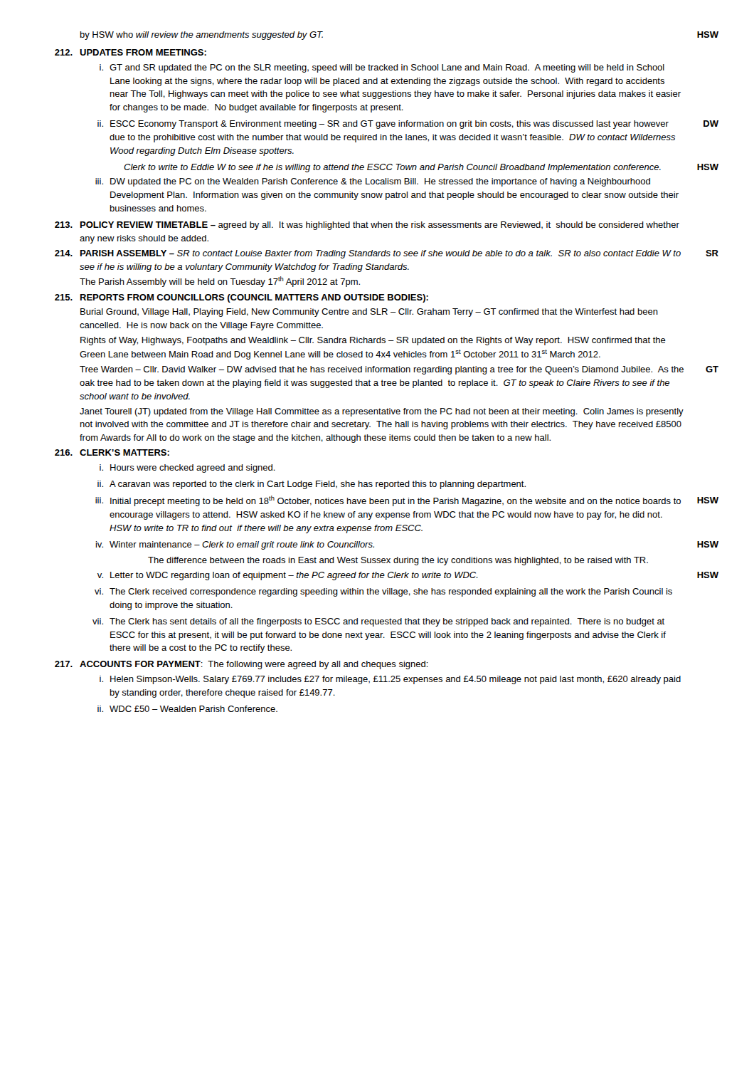by HSW who will review the amendments suggested by GT.
HSW
212.
Updates from meetings:
i.
GT and SR updated the PC on the SLR meeting, speed will be tracked in School Lane and Main Road. A meeting will be held in School Lane looking at the signs, where the radar loop will be placed and at extending the zigzags outside the school. With regard to accidents near The Toll, Highways can meet with the police to see what suggestions they have to make it safer. Personal injuries data makes it easier for changes to be made. No budget available for fingerposts at present.
ii.
ESCC Economy Transport & Environment meeting – SR and GT gave information on grit bin costs, this was discussed last year however due to the prohibitive cost with the number that would be required in the lanes, it was decided it wasn’t feasible. DW to contact Wilderness Wood regarding Dutch Elm Disease spotters.
DW
Clerk to write to Eddie W to see if he is willing to attend the ESCC Town and Parish Council Broadband Implementation conference.
HSW
iii.
DW updated the PC on the Wealden Parish Conference & the Localism Bill. He stressed the importance of having a Neighbourhood Development Plan. Information was given on the community snow patrol and that people should be encouraged to clear snow outside their businesses and homes.
213.
Policy review timetable – agreed by all. It was highlighted that when the risk assessments are Reviewed, it should be considered whether any new risks should be added.
214.
Parish Assembly – SR to contact Louise Baxter from Trading Standards to see if she would be able to do a talk. SR to also contact Eddie W to see if he is willing to be a voluntary Community Watchdog for Trading Standards.
SR
The Parish Assembly will be held on Tuesday 17th April 2012 at 7pm.
215.
Reports from Councillors (Council matters and outside bodies):
Burial Ground, Village Hall, Playing Field, New Community Centre and SLR – Cllr. Graham Terry – GT confirmed that the Winterfest had been cancelled. He is now back on the Village Fayre Committee.
Rights of Way, Highways, Footpaths and Wealdlink – Cllr. Sandra Richards – SR updated on the Rights of Way report. HSW confirmed that the Green Lane between Main Road and Dog Kennel Lane will be closed to 4x4 vehicles from 1st October 2011 to 31st March 2012.
Tree Warden – Cllr. David Walker – DW advised that he has received information regarding planting a tree for the Queen’s Diamond Jubilee. As the oak tree had to be taken down at the playing field it was suggested that a tree be planted to replace it. GT to speak to Claire Rivers to see if the school want to be involved.
GT
Janet Tourell (JT) updated from the Village Hall Committee as a representative from the PC had not been at their meeting. Colin James is presently not involved with the committee and JT is therefore chair and secretary. The hall is having problems with their electrics. They have received £8500 from Awards for All to do work on the stage and the kitchen, although these items could then be taken to a new hall.
216.
Clerk’s matters:
i.
Hours were checked agreed and signed.
ii.
A caravan was reported to the clerk in Cart Lodge Field, she has reported this to planning department.
iii.
Initial precept meeting to be held on 18th October, notices have been put in the Parish Magazine, on the website and on the notice boards to encourage villagers to attend. HSW asked KO if he knew of any expense from WDC that the PC would now have to pay for, he did not. HSW to write to TR to find out if there will be any extra expense from ESCC.
HSW
iv.
Winter maintenance – Clerk to email grit route link to Councillors.
HSW
The difference between the roads in East and West Sussex during the icy conditions was highlighted, to be raised with TR.
v.
Letter to WDC regarding loan of equipment – the PC agreed for the Clerk to write to WDC.
HSW
vi.
The Clerk received correspondence regarding speeding within the village, she has responded explaining all the work the Parish Council is doing to improve the situation.
vii.
The Clerk has sent details of all the fingerposts to ESCC and requested that they be stripped back and repainted. There is no budget at ESCC for this at present, it will be put forward to be done next year. ESCC will look into the 2 leaning fingerposts and advise the Clerk if there will be a cost to the PC to rectify these.
217.
Accounts for payment: The following were agreed by all and cheques signed:
i.
Helen Simpson-Wells. Salary £769.77 includes £27 for mileage, £11.25 expenses and £4.50 mileage not paid last month, £620 already paid by standing order, therefore cheque raised for £149.77.
ii.
WDC £50 – Wealden Parish Conference.